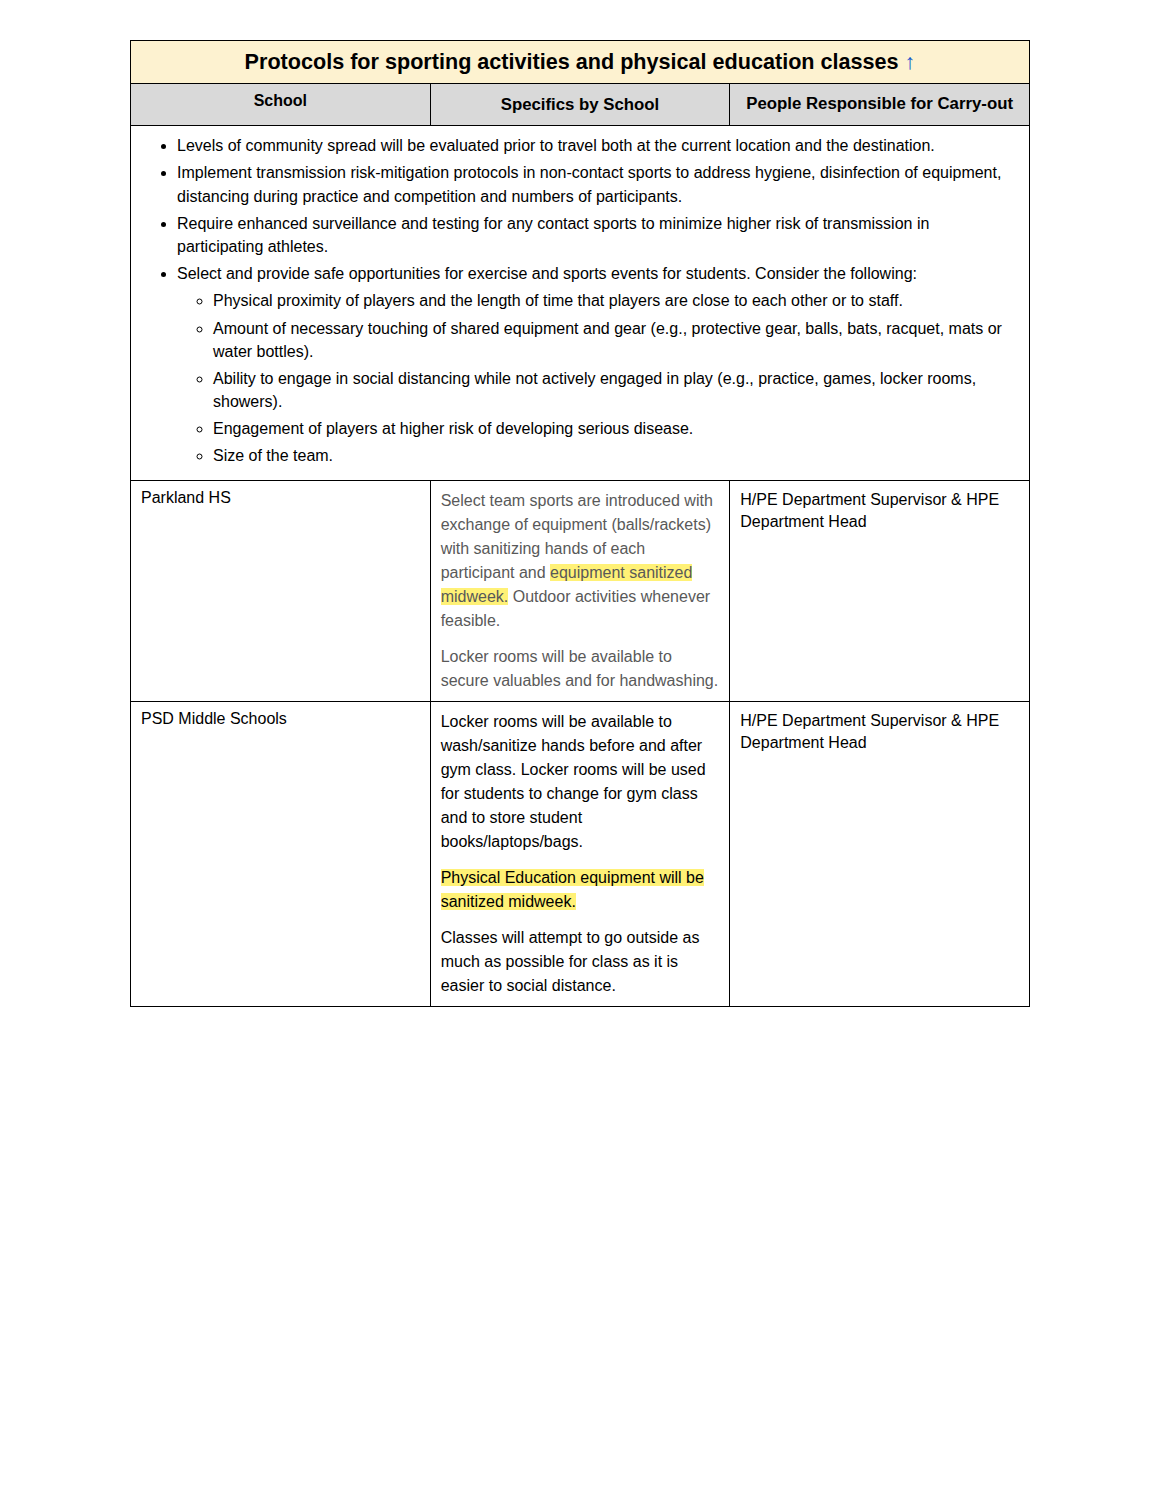| Protocols for sporting activities and physical education classes ↑ |
| School | Specifics by School | People Responsible for Carry-out |
| Levels of community spread will be evaluated prior to travel both at the current location and the destination. Implement transmission risk-mitigation protocols in non-contact sports to address hygiene, disinfection of equipment, distancing during practice and competition and numbers of participants. Require enhanced surveillance and testing for any contact sports to minimize higher risk of transmission in participating athletes. Select and provide safe opportunities for exercise and sports events for students. Consider the following: Physical proximity of players and the length of time that players are close to each other or to staff. Amount of necessary touching of shared equipment and gear (e.g., protective gear, balls, bats, racquet, mats or water bottles). Ability to engage in social distancing while not actively engaged in play (e.g., practice, games, locker rooms, showers). Engagement of players at higher risk of developing serious disease. Size of the team. |
| Parkland HS | Select team sports are introduced with exchange of equipment (balls/rackets) with sanitizing hands of each participant and equipment sanitized midweek. Outdoor activities whenever feasible. Locker rooms will be available to secure valuables and for handwashing. | H/PE Department Supervisor & HPE Department Head |
| PSD Middle Schools | Locker rooms will be available to wash/sanitize hands before and after gym class. Locker rooms will be used for students to change for gym class and to store student books/laptops/bags. Physical Education equipment will be sanitized midweek. Classes will attempt to go outside as much as possible for class as it is easier to social distance. | H/PE Department Supervisor & HPE Department Head |